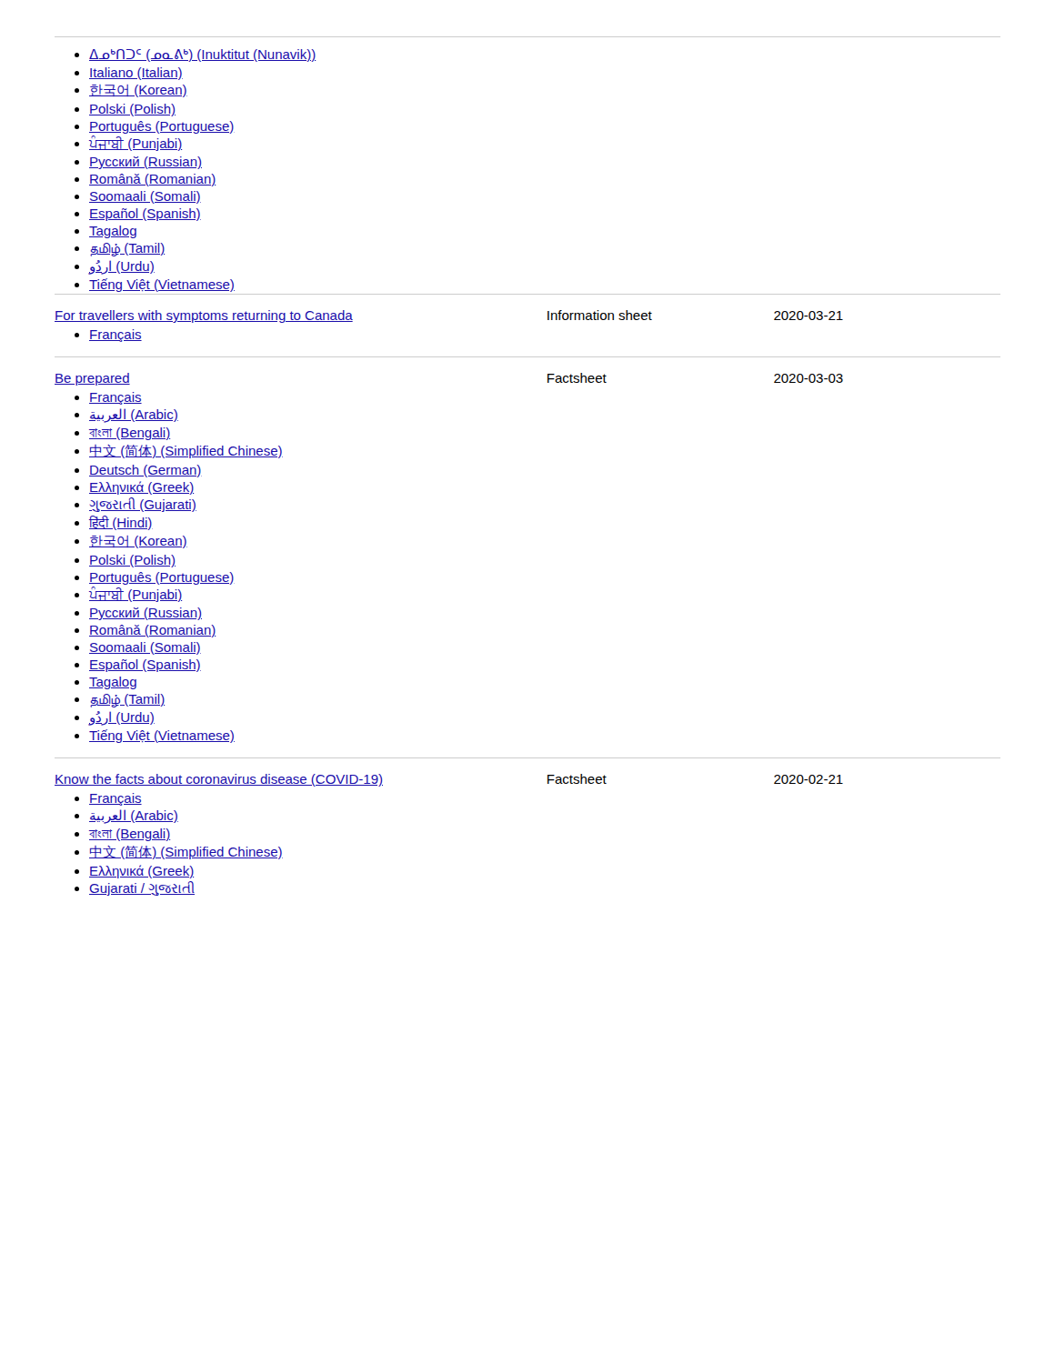ᐃᓄᒃᑎᑐᑦ (ᓄᓇᕕᒃ) (Inuktitut (Nunavik))
Italiano (Italian)
한국어 (Korean)
Polski (Polish)
Português (Portuguese)
ਪੰਜਾਬੀ (Punjabi)
Русский (Russian)
Română (Romanian)
Soomaali (Somali)
Español (Spanish)
Tagalog
தமிழ் (Tamil)
اردُو (Urdu)
Tiếng Việt (Vietnamese)
| For travellers with symptoms returning to Canada Français | Information sheet | 2020-03-21 |
| Be prepared Français العربية (Arabic) বাংলা (Bengali) 中文 (简体) (Simplified Chinese) Deutsch (German) Ελληνικά (Greek) ગુજરાતી (Gujarati) हिंदी (Hindi) 한국어 (Korean) Polski (Polish) Português (Portuguese) ਪੰਜਾਬੀ (Punjabi) Русский (Russian) Română (Romanian) Soomaali (Somali) Español (Spanish) Tagalog தமிழ் (Tamil) اردُو (Urdu) Tiếng Việt (Vietnamese) | Factsheet | 2020-03-03 |
| Know the facts about coronavirus disease (COVID-19) Français العربية (Arabic) বাংলা (Bengali) 中文 (简体) (Simplified Chinese) Ελληνικά (Greek) Gujarati / ગુજરાતી | Factsheet | 2020-02-21 |